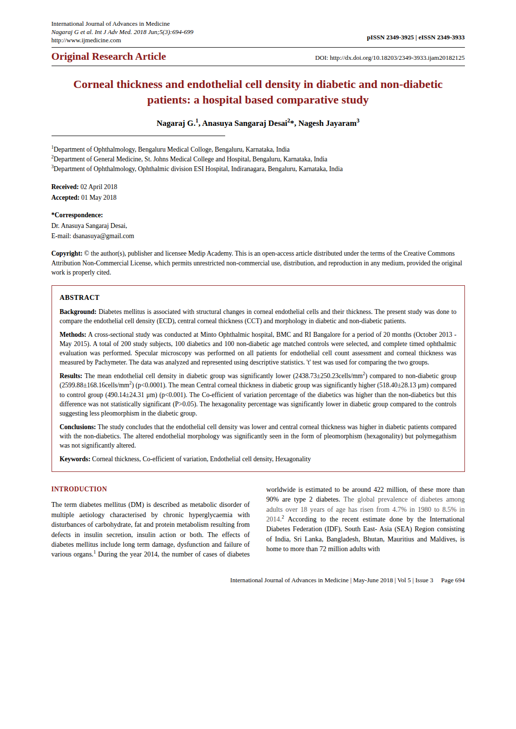International Journal of Advances in Medicine
Nagaraj G et al. Int J Adv Med. 2018 Jun;5(3):694-699
http://www.ijmedicine.com
pISSN 2349-3925 | eISSN 2349-3933
Original Research Article
DOI: http://dx.doi.org/10.18203/2349-3933.ijam20182125
Corneal thickness and endothelial cell density in diabetic and non-diabetic patients: a hospital based comparative study
Nagaraj G.1, Anasuya Sangaraj Desai2*, Nagesh Jayaram3
1Department of Ophthalmology, Bengaluru Medical Colloge, Bengaluru, Karnataka, India
2Department of General Medicine, St. Johns Medical College and Hospital, Bengaluru, Karnataka, India
3Department of Ophthalmology, Ophthalmic division ESI Hospital, Indiranagara, Bengaluru, Karnataka, India
Received: 02 April 2018
Accepted: 01 May 2018
*Correspondence:
Dr. Anasuya Sangaraj Desai,
E-mail: dsanasuya@gmail.com
Copyright: © the author(s), publisher and licensee Medip Academy. This is an open-access article distributed under the terms of the Creative Commons Attribution Non-Commercial License, which permits unrestricted non-commercial use, distribution, and reproduction in any medium, provided the original work is properly cited.
ABSTRACT
Background: Diabetes mellitus is associated with structural changes in corneal endothelial cells and their thickness. The present study was done to compare the endothelial cell density (ECD), central corneal thickness (CCT) and morphology in diabetic and non-diabetic patients.
Methods: A cross-sectional study was conducted at Minto Ophthalmic hospital, BMC and RI Bangalore for a period of 20 months (October 2013 - May 2015). A total of 200 study subjects, 100 diabetics and 100 non-diabetic age matched controls were selected, and complete timed ophthalmic evaluation was performed. Specular microscopy was performed on all patients for endothelial cell count assessment and corneal thickness was measured by Pachymeter. The data was analyzed and represented using descriptive statistics. 't' test was used for comparing the two groups.
Results: The mean endothelial cell density in diabetic group was significantly lower (2438.73±250.23cells/mm2) compared to non-diabetic group (2599.88±168.16cells/mm2) (p<0.0001). The mean Central corneal thickness in diabetic group was significantly higher (518.40±28.13 μm) compared to control group (490.14±24.31 μm) (p<0.001). The Co-efficient of variation percentage of the diabetics was higher than the non-diabetics but this difference was not statistically significant (P>0.05). The hexagonality percentage was significantly lower in diabetic group compared to the controls suggesting less pleomorphism in the diabetic group.
Conclusions: The study concludes that the endothelial cell density was lower and central corneal thickness was higher in diabetic patients compared with the non-diabetics. The altered endothelial morphology was significantly seen in the form of pleomorphism (hexagonality) but polymegathism was not significantly altered.
Keywords: Corneal thickness, Co-efficient of variation, Endothelial cell density, Hexagonality
INTRODUCTION
The term diabetes mellitus (DM) is described as metabolic disorder of multiple aetiology characterised by chronic hyperglycaemia with disturbances of carbohydrate, fat and protein metabolism resulting from defects in insulin secretion, insulin action or both. The effects of diabetes mellitus include long term damage, dysfunction and failure of various organs.1 During the year 2014, the number of cases of diabetes worldwide is estimated to be around 422 million, of these more than 90% are type 2 diabetes. The global prevalence of diabetes among adults over 18 years of age has risen from 4.7% in 1980 to 8.5% in 2014.2 According to the recent estimate done by the International Diabetes Federation (IDF), South East- Asia (SEA) Region consisting of India, Sri Lanka, Bangladesh, Bhutan, Mauritius and Maldives, is home to more than 72 million adults with
International Journal of Advances in Medicine | May-June 2018 | Vol 5 | Issue 3 Page 694